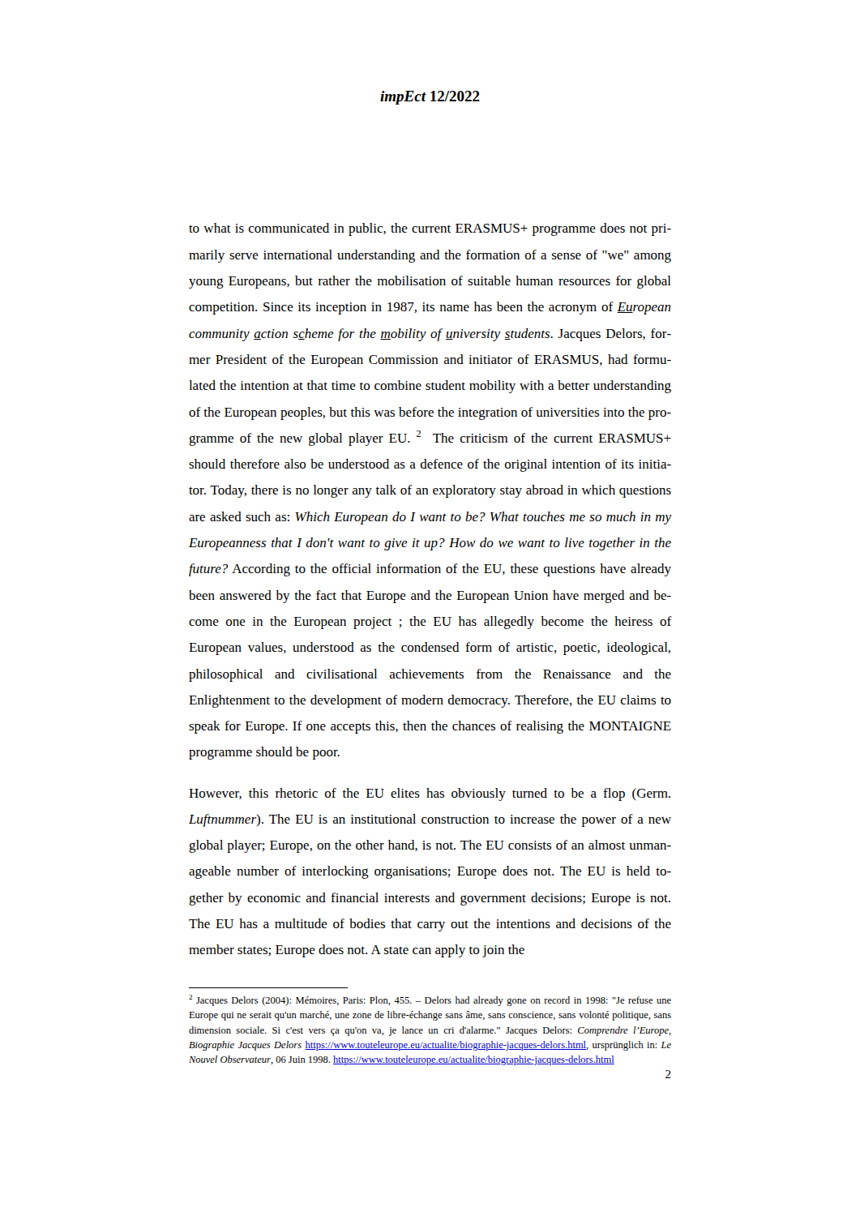impEct 12/2022
to what is communicated in public, the current ERASMUS+ programme does not primarily serve international understanding and the formation of a sense of "we" among young Europeans, but rather the mobilisation of suitable human resources for global competition. Since its inception in 1987, its name has been the acronym of European community action scheme for the mobility of university students. Jacques Delors, former President of the European Commission and initiator of ERASMUS, had formulated the intention at that time to combine student mobility with a better understanding of the European peoples, but this was before the integration of universities into the programme of the new global player EU. 2 The criticism of the current ERASMUS+ should therefore also be understood as a defence of the original intention of its initiator. Today, there is no longer any talk of an exploratory stay abroad in which questions are asked such as: Which European do I want to be? What touches me so much in my Europeanness that I don't want to give it up? How do we want to live together in the future? According to the official information of the EU, these questions have already been answered by the fact that Europe and the European Union have merged and become one in the European project ; the EU has allegedly become the heiress of European values, understood as the condensed form of artistic, poetic, ideological, philosophical and civilisational achievements from the Renaissance and the Enlightenment to the development of modern democracy. Therefore, the EU claims to speak for Europe. If one accepts this, then the chances of realising the MONTAIGNE programme should be poor.
However, this rhetoric of the EU elites has obviously turned to be a flop (Germ. Luftnummer). The EU is an institutional construction to increase the power of a new global player; Europe, on the other hand, is not. The EU consists of an almost unmanageable number of interlocking organisations; Europe does not. The EU is held together by economic and financial interests and government decisions; Europe is not. The EU has a multitude of bodies that carry out the intentions and decisions of the member states; Europe does not. A state can apply to join the
2 Jacques Delors (2004): Mémoires, Paris: Plon, 455. – Delors had already gone on record in 1998: "Je refuse une Europe qui ne serait qu'un marché, une zone de libre-échange sans âme, sans conscience, sans volonté politique, sans dimension sociale. Si c'est vers ça qu'on va, je lance un cri d'alarme." Jacques Delors: Comprendre l’Europe, Biographie Jacques Delors https://www.touteleurope.eu/actualite/biographie-jacques-delors.html, ursprünglich in: Le Nouvel Observateur, 06 Juin 1998. https://www.touteleurope.eu/actualite/biographie-jacques-delors.html
2